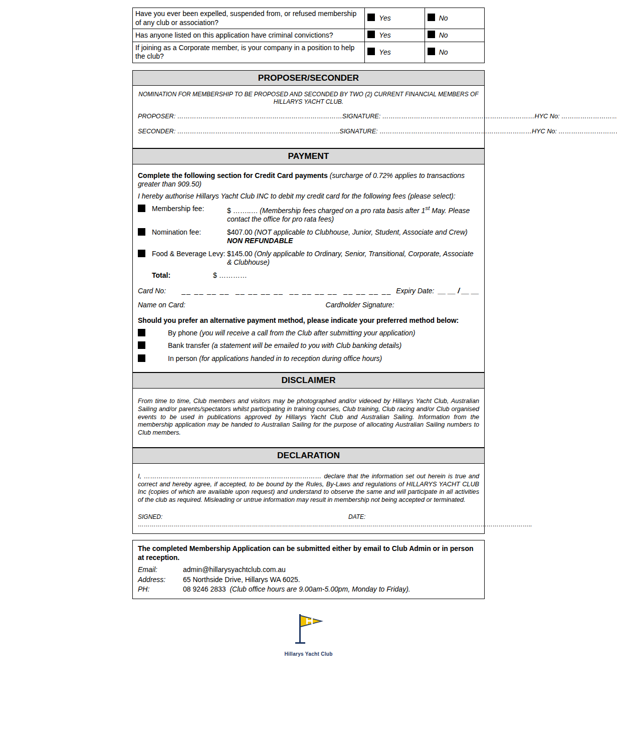| Have you ever been expelled, suspended from, or refused membership of any club or association? | Yes | No |
| Has anyone listed on this application have criminal convictions? | Yes | No |
| If joining as a Corporate member, is your company in a position to help the club? | Yes | No |
PROPOSER/SECONDER
NOMINATION FOR MEMBERSHIP TO BE PROPOSED AND SECONDED BY TWO (2) CURRENT FINANCIAL MEMBERS OF HILLARYS YACHT CLUB.
PROPOSER: …………………………………………………………………… SIGNATURE: ……………………………………………………………… HYC No: ……………………………
SECONDER: ………………………………………………………………….. SIGNATURE: ……………………………………………………………… HYC No: ……………………………
PAYMENT
Complete the following section for Credit Card payments (surcharge of 0.72% applies to transactions greater than 909.50)
I hereby authorise Hillarys Yacht Club INC to debit my credit card for the following fees (please select):
Membership fee: $ ……..… (Membership fees charged on a pro rata basis after 1st May. Please contact the office for pro rata fees)
Nomination fee: $407.00 (NOT applicable to Clubhouse, Junior, Student, Associate and Crew) NON REFUNDABLE
Food & Beverage Levy: $145.00 (Only applicable to Ordinary, Senior, Transitional, Corporate, Associate & Clubhouse)
Total: $ …………
Card No: __ __ __ __ __ __ __ __ __ __ __ __ __ __ __ __ Expiry Date: __ __ / __ __
Name on Card: Cardholder Signature:
Should you prefer an alternative payment method, please indicate your preferred method below:
By phone (you will receive a call from the Club after submitting your application)
Bank transfer (a statement will be emailed to you with Club banking details)
In person (for applications handed in to reception during office hours)
DISCLAIMER
From time to time, Club members and visitors may be photographed and/or videoed by Hillarys Yacht Club, Australian Sailing and/or parents/spectators whilst participating in training courses, Club training, Club racing and/or Club organised events to be used in publications approved by Hillarys Yacht Club and Australian Sailing. Information from the membership application may be handed to Australian Sailing for the purpose of allocating Australian Sailing numbers to Club members.
DECLARATION
I, ………………………………………………………………………… declare that the information set out herein is true and correct and hereby agree, if accepted, to be bound by the Rules, By-Laws and regulations of HILLARYS YACHT CLUB Inc (copies of which are available upon request) and understand to observe the same and will participate in all activities of the club as required. Misleading or untrue information may result in membership not being accepted or terminated.
SIGNED: …………………………………………………………………………………………… DATE: ………………………………………………………………………………..
The completed Membership Application can be submitted either by email to Club Admin or in person at reception.
| Email: | admin@hillarysyachtclub.com.au |
| Address: | 65 Northside Drive, Hillarys WA 6025. |
| PH: | 08 9246 2833 (Club office hours are 9.00am-5.00pm, Monday to Friday). |
Hillarys Yacht Club